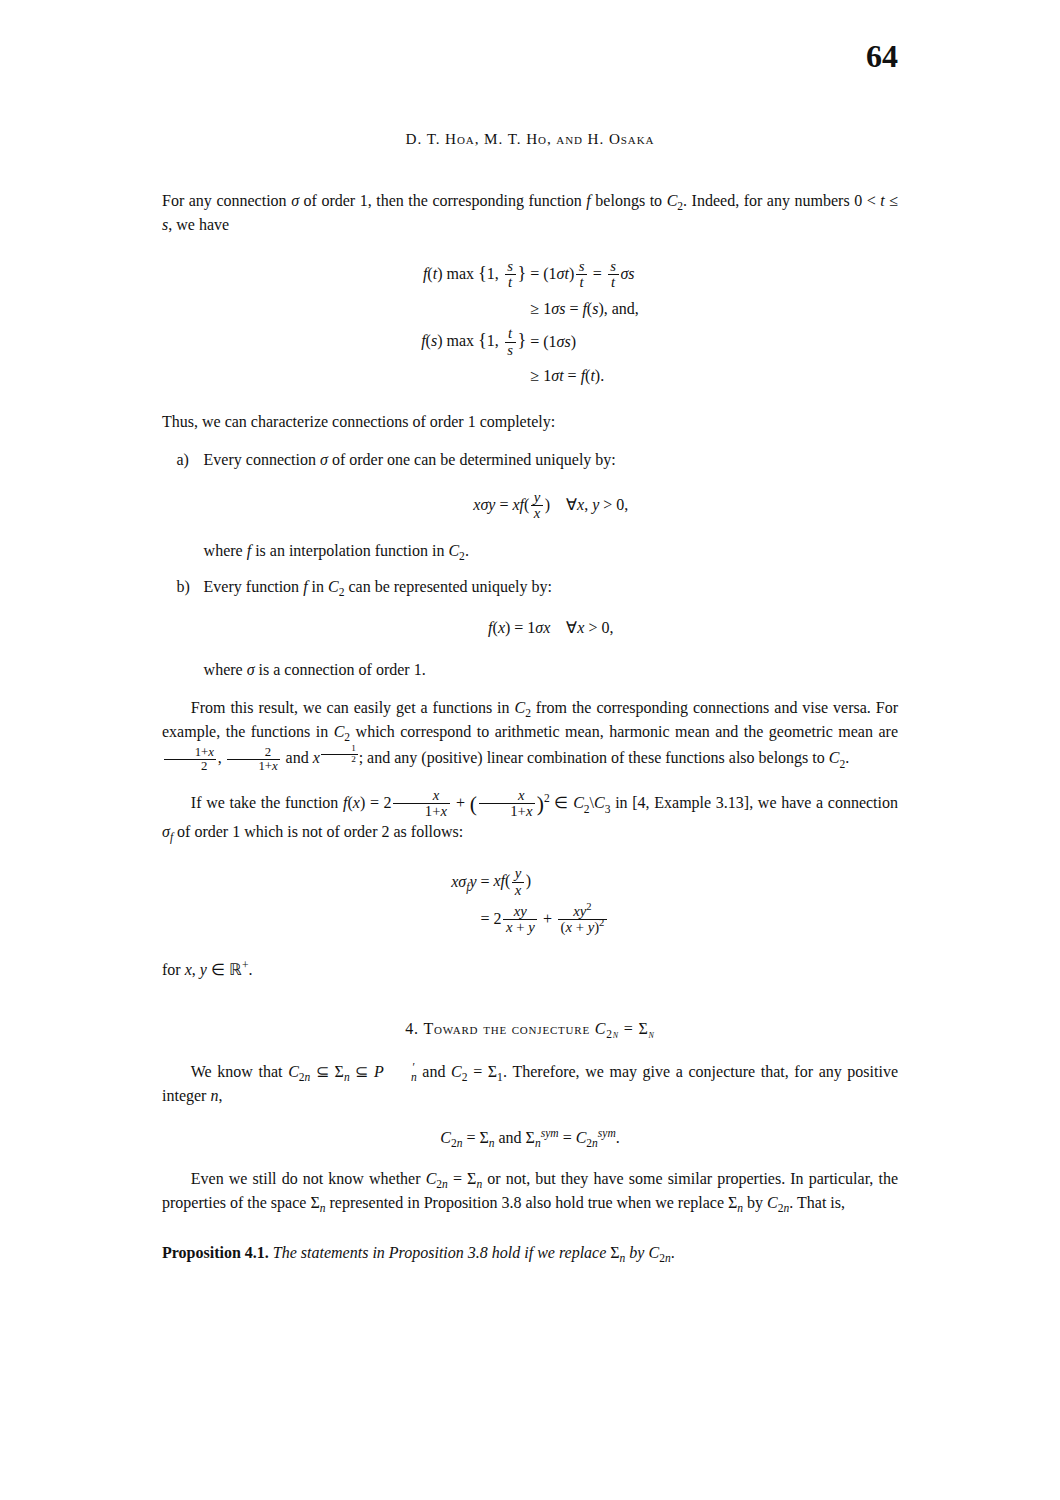64
D. T. Hoa, M. T. Ho, and H. Osaka
For any connection σ of order 1, then the corresponding function f belongs to C2. Indeed, for any numbers 0 < t ≤ s, we have
| f ( t ) max { 1, s t } | = | (1 σt ) s t = s t σs |
| | ≥ | 1 σs = f ( s ), and, |
| f ( s ) max { 1, t s } | = | (1 σs ) |
| | ≥ | 1 σt = f ( t ). |
Thus, we can characterize connections of order 1 completely:
Every connection σ of order one can be determined uniquely by:
xσy = xf(yx) ∀x, y > 0,
where f is an interpolation function in C2.
Every function f in C2 can be represented uniquely by:
f(x) = 1σx ∀x > 0,
where σ is a connection of order 1.
From this result, we can easily get a functions in C2 from the corresponding connections and vise versa. For example, the functions in C2 which correspond to arithmetic mean, harmonic mean and the geometric mean are 1+x 2, 21+x and x12; and any (positive) linear combination of these functions also belongs to C2.
If we take the function f(x) = 2x 1+x + (x 1+x)2 ∈ C2\C3 in [4, Example 3.13], we have a connection σf of order 1 which is not of order 2 as follows:
| xσ f y | = | xf ( y x ) |
| | = | 2 xy x + y + xy 2 ( x + y ) 2 |
for x, y ∈ ℝ+.
4. Toward the conjecture C2n = Σn
We know that C2n ⊆ Σn ⊆ P′n and C2 = Σ1. Therefore, we may give a conjecture that, for any positive integer n,
C2n = Σn and Σnsym = C2nsym.
Even we still do not know whether C2n = Σn or not, but they have some similar properties. In particular, the properties of the space Σn represented in Proposition 3.8 also hold true when we replace Σn by C2n. That is,
Proposition 4.1. The statements in Proposition 3.8 hold if we replace Σn by C2n.